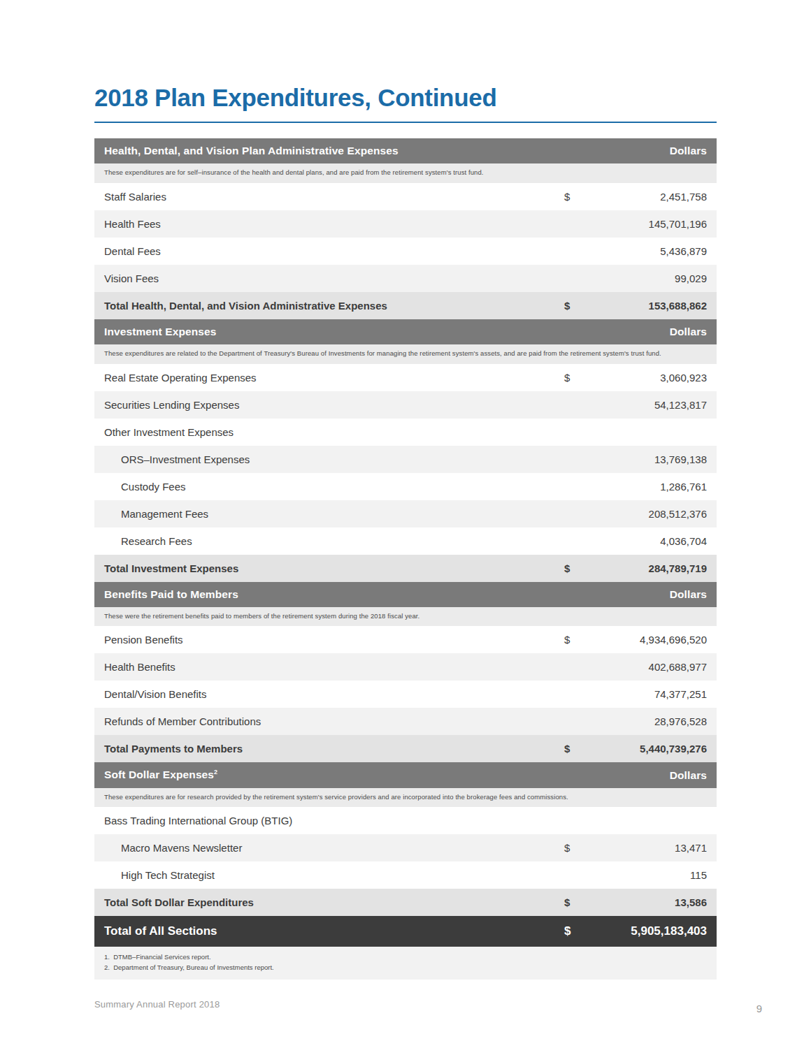2018 Plan Expenditures, Continued
| Health, Dental, and Vision Plan Administrative Expenses | Dollars |
| --- | --- |
| These expenditures are for self–insurance of the health and dental plans, and are paid from the retirement system's trust fund. |
| Staff Salaries | $ | 2,451,758 |
| Health Fees | | 145,701,196 |
| Dental Fees | | 5,436,879 |
| Vision Fees | | 99,029 |
| Total Health, Dental, and Vision Administrative Expenses | $ | 153,688,862 |
| Investment Expenses | Dollars |
| These expenditures are related to the Department of Treasury's Bureau of Investments for managing the retirement system's assets, and are paid from the retirement system's trust fund. |
| Real Estate Operating Expenses | $ | 3,060,923 |
| Securities Lending Expenses | | 54,123,817 |
| Other Investment Expenses | | |
| ORS–Investment Expenses | | 13,769,138 |
| Custody Fees | | 1,286,761 |
| Management Fees | | 208,512,376 |
| Research Fees | | 4,036,704 |
| Total Investment Expenses | $ | 284,789,719 |
| Benefits Paid to Members | Dollars |
| These were the retirement benefits paid to members of the retirement system during the 2018 fiscal year. |
| Pension Benefits | $ | 4,934,696,520 |
| Health Benefits | | 402,688,977 |
| Dental/Vision Benefits | | 74,377,251 |
| Refunds of Member Contributions | | 28,976,528 |
| Total Payments to Members | $ | 5,440,739,276 |
| Soft Dollar Expenses 2 | Dollars |
| These expenditures are for research provided by the retirement system's service providers and are incorporated into the brokerage fees and commissions. |
| Bass Trading International Group (BTIG) | | |
| Macro Mavens Newsletter | $ | 13,471 |
| High Tech Strategist | | 115 |
| Total Soft Dollar Expenditures | $ | 13,586 |
| Total of All Sections | $ | 5,905,183,403 |
1. DTMB–Financial Services report.
2. Department of Treasury, Bureau of Investments report.
Summary Annual Report 2018
9